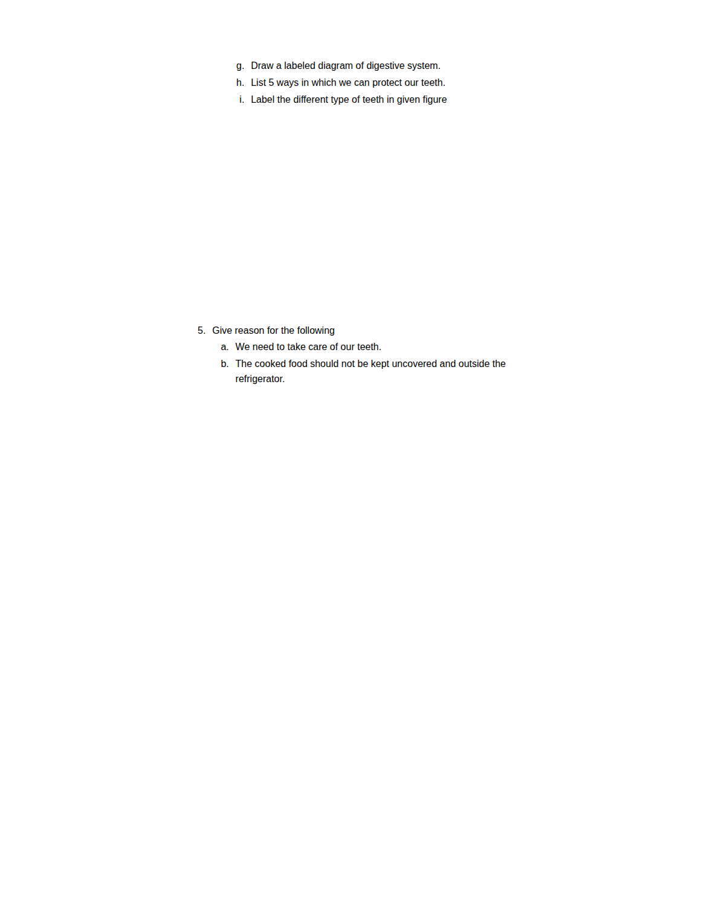Draw a labeled diagram of digestive system.
List 5 ways in which we can protect our teeth.
Label the different type of teeth in given figure
Give reason for the following
We need to take care of our teeth.
The cooked food should not be kept uncovered and outside the refrigerator.